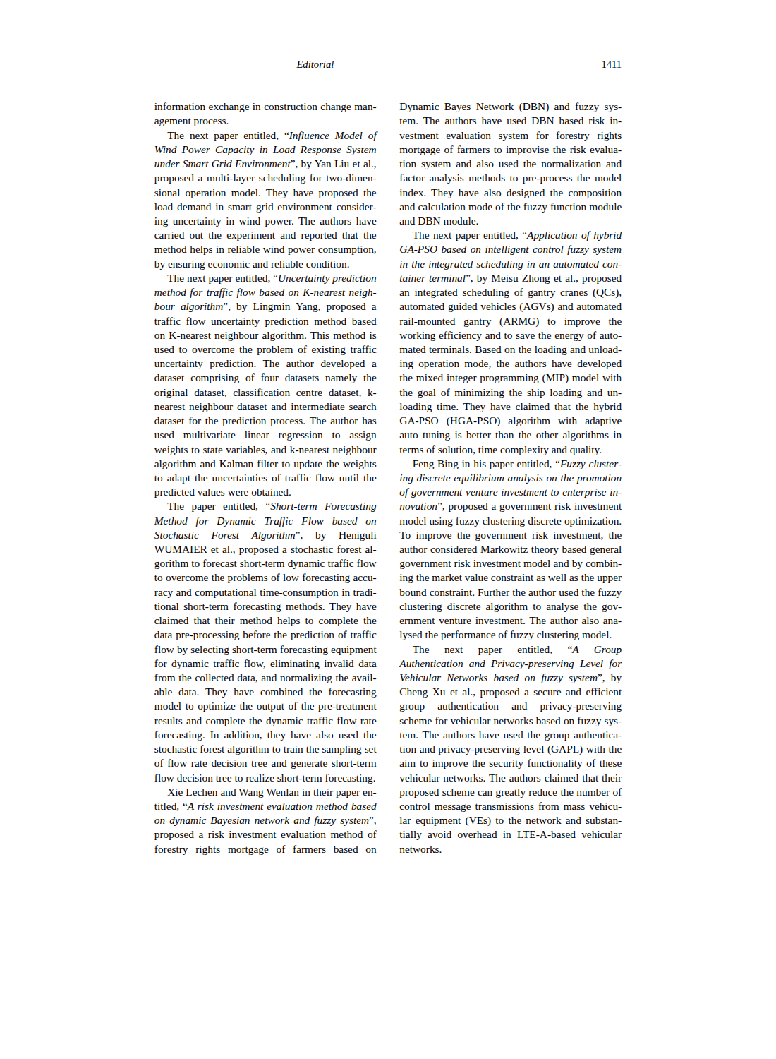Editorial 1411
information exchange in construction change management process.
The next paper entitled, “Influence Model of Wind Power Capacity in Load Response System under Smart Grid Environment”, by Yan Liu et al., proposed a multi-layer scheduling for two-dimensional operation model. They have proposed the load demand in smart grid environment considering uncertainty in wind power. The authors have carried out the experiment and reported that the method helps in reliable wind power consumption, by ensuring economic and reliable condition.
The next paper entitled, “Uncertainty prediction method for traffic flow based on K-nearest neighbour algorithm”, by Lingmin Yang, proposed a traffic flow uncertainty prediction method based on K-nearest neighbour algorithm. This method is used to overcome the problem of existing traffic uncertainty prediction. The author developed a dataset comprising of four datasets namely the original dataset, classification centre dataset, k-nearest neighbour dataset and intermediate search dataset for the prediction process. The author has used multivariate linear regression to assign weights to state variables, and k-nearest neighbour algorithm and Kalman filter to update the weights to adapt the uncertainties of traffic flow until the predicted values were obtained.
The paper entitled, “Short-term Forecasting Method for Dynamic Traffic Flow based on Stochastic Forest Algorithm”, by Heniguli WUMAIER et al., proposed a stochastic forest algorithm to forecast short-term dynamic traffic flow to overcome the problems of low forecasting accuracy and computational time-consumption in traditional short-term forecasting methods. They have claimed that their method helps to complete the data pre-processing before the prediction of traffic flow by selecting short-term forecasting equipment for dynamic traffic flow, eliminating invalid data from the collected data, and normalizing the available data. They have combined the forecasting model to optimize the output of the pre-treatment results and complete the dynamic traffic flow rate forecasting. In addition, they have also used the stochastic forest algorithm to train the sampling set of flow rate decision tree and generate short-term flow decision tree to realize short-term forecasting.
Xie Lechen and Wang Wenlan in their paper entitled, “A risk investment evaluation method based on dynamic Bayesian network and fuzzy system”, proposed a risk investment evaluation method of forestry rights mortgage of farmers based on Dynamic Bayes Network (DBN) and fuzzy system. The authors have used DBN based risk investment evaluation system for forestry rights mortgage of farmers to improvise the risk evaluation system and also used the normalization and factor analysis methods to pre-process the model index. They have also designed the composition and calculation mode of the fuzzy function module and DBN module.
The next paper entitled, “Application of hybrid GA-PSO based on intelligent control fuzzy system in the integrated scheduling in an automated container terminal”, by Meisu Zhong et al., proposed an integrated scheduling of gantry cranes (QCs), automated guided vehicles (AGVs) and automated rail-mounted gantry (ARMG) to improve the working efficiency and to save the energy of automated terminals. Based on the loading and unloading operation mode, the authors have developed the mixed integer programming (MIP) model with the goal of minimizing the ship loading and unloading time. They have claimed that the hybrid GA-PSO (HGA-PSO) algorithm with adaptive auto tuning is better than the other algorithms in terms of solution, time complexity and quality.
Feng Bing in his paper entitled, “Fuzzy clustering discrete equilibrium analysis on the promotion of government venture investment to enterprise innovation”, proposed a government risk investment model using fuzzy clustering discrete optimization. To improve the government risk investment, the author considered Markowitz theory based general government risk investment model and by combining the market value constraint as well as the upper bound constraint. Further the author used the fuzzy clustering discrete algorithm to analyse the government venture investment. The author also analysed the performance of fuzzy clustering model.
The next paper entitled, “A Group Authentication and Privacy-preserving Level for Vehicular Networks based on fuzzy system”, by Cheng Xu et al., proposed a secure and efficient group authentication and privacy-preserving scheme for vehicular networks based on fuzzy system. The authors have used the group authentication and privacy-preserving level (GAPL) with the aim to improve the security functionality of these vehicular networks. The authors claimed that their proposed scheme can greatly reduce the number of control message transmissions from mass vehicular equipment (VEs) to the network and substantially avoid overhead in LTE-A-based vehicular networks.